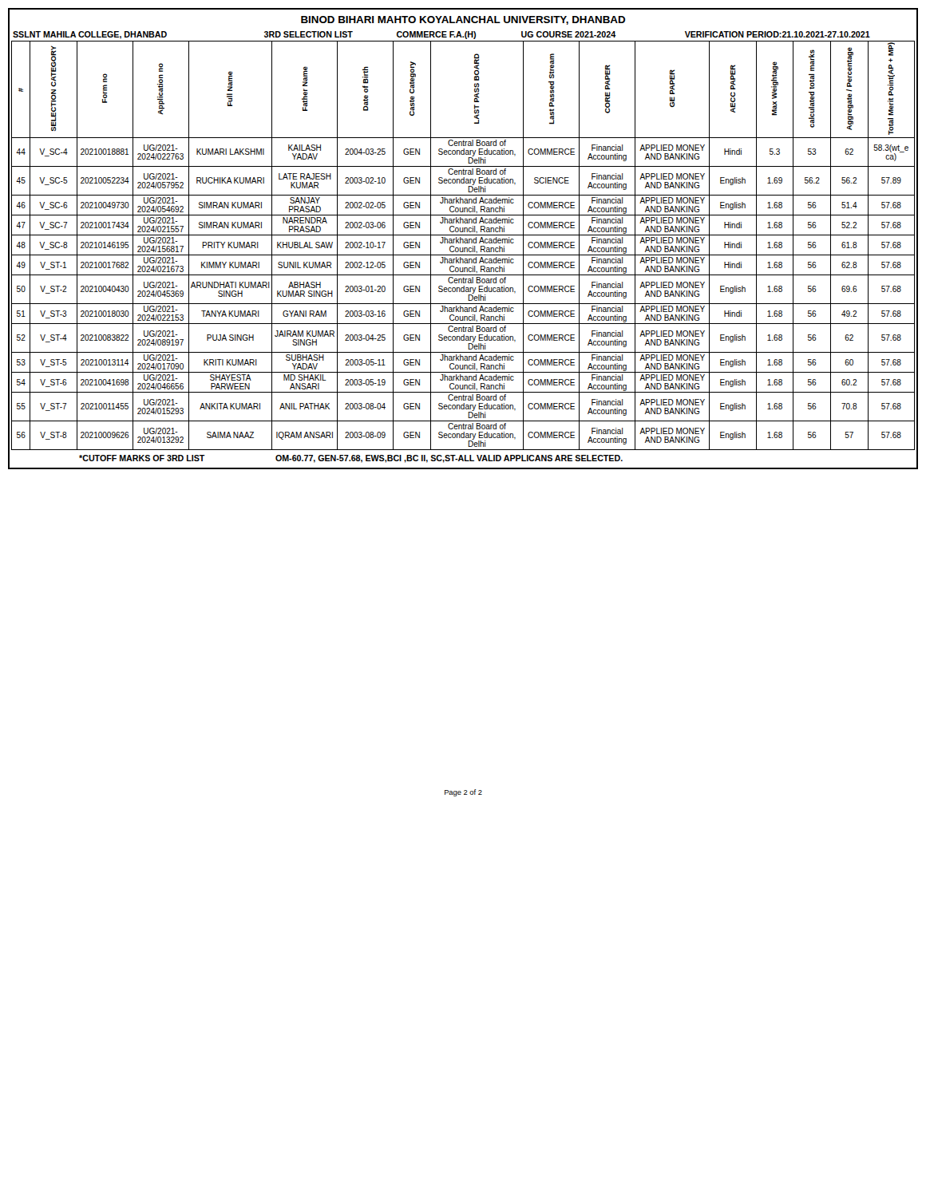| BINOD BIHARI MAHTO KOYALANCHAL UNIVERSITY, DHANBAD |
| SSLNT MAHILA COLLEGE, DHANBAD | 3RD SELECTION LIST | COMMERCE F.A.(H) | UG COURSE 2021-2024 | VERIFICATION PERIOD:21.10.2021-27.10.2021 |
| # | SELECTION CATEGORY | Form no | Application no | Full Name | Father Name | Date of Birth | Caste Category | LAST PASS BOARD | Last Passed Stream | CORE PAPER | GE PAPER | AECC PAPER | Max Weightage | calculated total marks | Aggregate / Percentage | Total Merit Point(AP + MP) |
| --- | --- | --- | --- | --- | --- | --- | --- | --- | --- | --- | --- | --- | --- | --- | --- | --- |
| 44 | V_SC-4 | 20210018881 | UG/2021-2024/022763 | KUMARI LAKSHMI | KAILASH YADAV | 2004-03-25 | GEN | Central Board of Secondary Education, Delhi | COMMERCE | Financial Accounting | APPLIED MONEY AND BANKING | Hindi | 5.3 | 53 | 62 | 58.3(wt_e ca) |
| 45 | V_SC-5 | 20210052234 | UG/2021-2024/057952 | RUCHIKA KUMARI | LATE RAJESH KUMAR | 2003-02-10 | GEN | Central Board of Secondary Education, Delhi | SCIENCE | Financial Accounting | APPLIED MONEY AND BANKING | English | 1.69 | 56.2 | 56.2 | 57.89 |
| 46 | V_SC-6 | 20210049730 | UG/2021-2024/054692 | SIMRAN KUMARI | SANJAY PRASAD | 2002-02-05 | GEN | Jharkhand Academic Council, Ranchi | COMMERCE | Financial Accounting | APPLIED MONEY AND BANKING | English | 1.68 | 56 | 51.4 | 57.68 |
| 47 | V_SC-7 | 20210017434 | UG/2021-2024/021557 | SIMRAN KUMARI | NARENDRA PRASAD | 2002-03-06 | GEN | Jharkhand Academic Council, Ranchi | COMMERCE | Financial Accounting | APPLIED MONEY AND BANKING | Hindi | 1.68 | 56 | 52.2 | 57.68 |
| 48 | V_SC-8 | 20210146195 | UG/2021-2024/156817 | PRITY KUMARI | KHUBLAL SAW | 2002-10-17 | GEN | Jharkhand Academic Council, Ranchi | COMMERCE | Financial Accounting | APPLIED MONEY AND BANKING | Hindi | 1.68 | 56 | 61.8 | 57.68 |
| 49 | V_ST-1 | 20210017682 | UG/2021-2024/021673 | KIMMY KUMARI | SUNIL KUMAR | 2002-12-05 | GEN | Jharkhand Academic Council, Ranchi | COMMERCE | Financial Accounting | APPLIED MONEY AND BANKING | Hindi | 1.68 | 56 | 62.8 | 57.68 |
| 50 | V_ST-2 | 20210040430 | UG/2021-2024/045369 | ARUNDHATI KUMARI SINGH | ABHASH KUMAR SINGH | 2003-01-20 | GEN | Central Board of Secondary Education, Delhi | COMMERCE | Financial Accounting | APPLIED MONEY AND BANKING | English | 1.68 | 56 | 69.6 | 57.68 |
| 51 | V_ST-3 | 20210018030 | UG/2021-2024/022153 | TANYA KUMARI | GYANI RAM | 2003-03-16 | GEN | Jharkhand Academic Council, Ranchi | COMMERCE | Financial Accounting | APPLIED MONEY AND BANKING | Hindi | 1.68 | 56 | 49.2 | 57.68 |
| 52 | V_ST-4 | 20210083822 | UG/2021-2024/089197 | PUJA SINGH | JAIRAM KUMAR SINGH | 2003-04-25 | GEN | Central Board of Secondary Education, Delhi | COMMERCE | Financial Accounting | APPLIED MONEY AND BANKING | English | 1.68 | 56 | 62 | 57.68 |
| 53 | V_ST-5 | 20210013114 | UG/2021-2024/017090 | KRITI KUMARI | SUBHASH YADAV | 2003-05-11 | GEN | Jharkhand Academic Council, Ranchi | COMMERCE | Financial Accounting | APPLIED MONEY AND BANKING | English | 1.68 | 56 | 60 | 57.68 |
| 54 | V_ST-6 | 20210041698 | UG/2021-2024/046656 | SHAYESTA PARWEEN | MD SHAKIL ANSARI | 2003-05-19 | GEN | Jharkhand Academic Council, Ranchi | COMMERCE | Financial Accounting | APPLIED MONEY AND BANKING | English | 1.68 | 56 | 60.2 | 57.68 |
| 55 | V_ST-7 | 20210011455 | UG/2021-2024/015293 | ANKITA KUMARI | ANIL PATHAK | 2003-08-04 | GEN | Central Board of Secondary Education, Delhi | COMMERCE | Financial Accounting | APPLIED MONEY AND BANKING | English | 1.68 | 56 | 70.8 | 57.68 |
| 56 | V_ST-8 | 20210009626 | UG/2021-2024/013292 | SAIMA NAAZ | IQRAM ANSARI | 2003-08-09 | GEN | Central Board of Secondary Education, Delhi | COMMERCE | Financial Accounting | APPLIED MONEY AND BANKING | English | 1.68 | 56 | 57 | 57.68 |
| *CUTOFF MARKS OF 3RD LIST | OM-60.77, GEN-57.68, EWS,BCI ,BC II, SC,ST-ALL VALID APPLICANS ARE SELECTED. |
Page 2 of 2